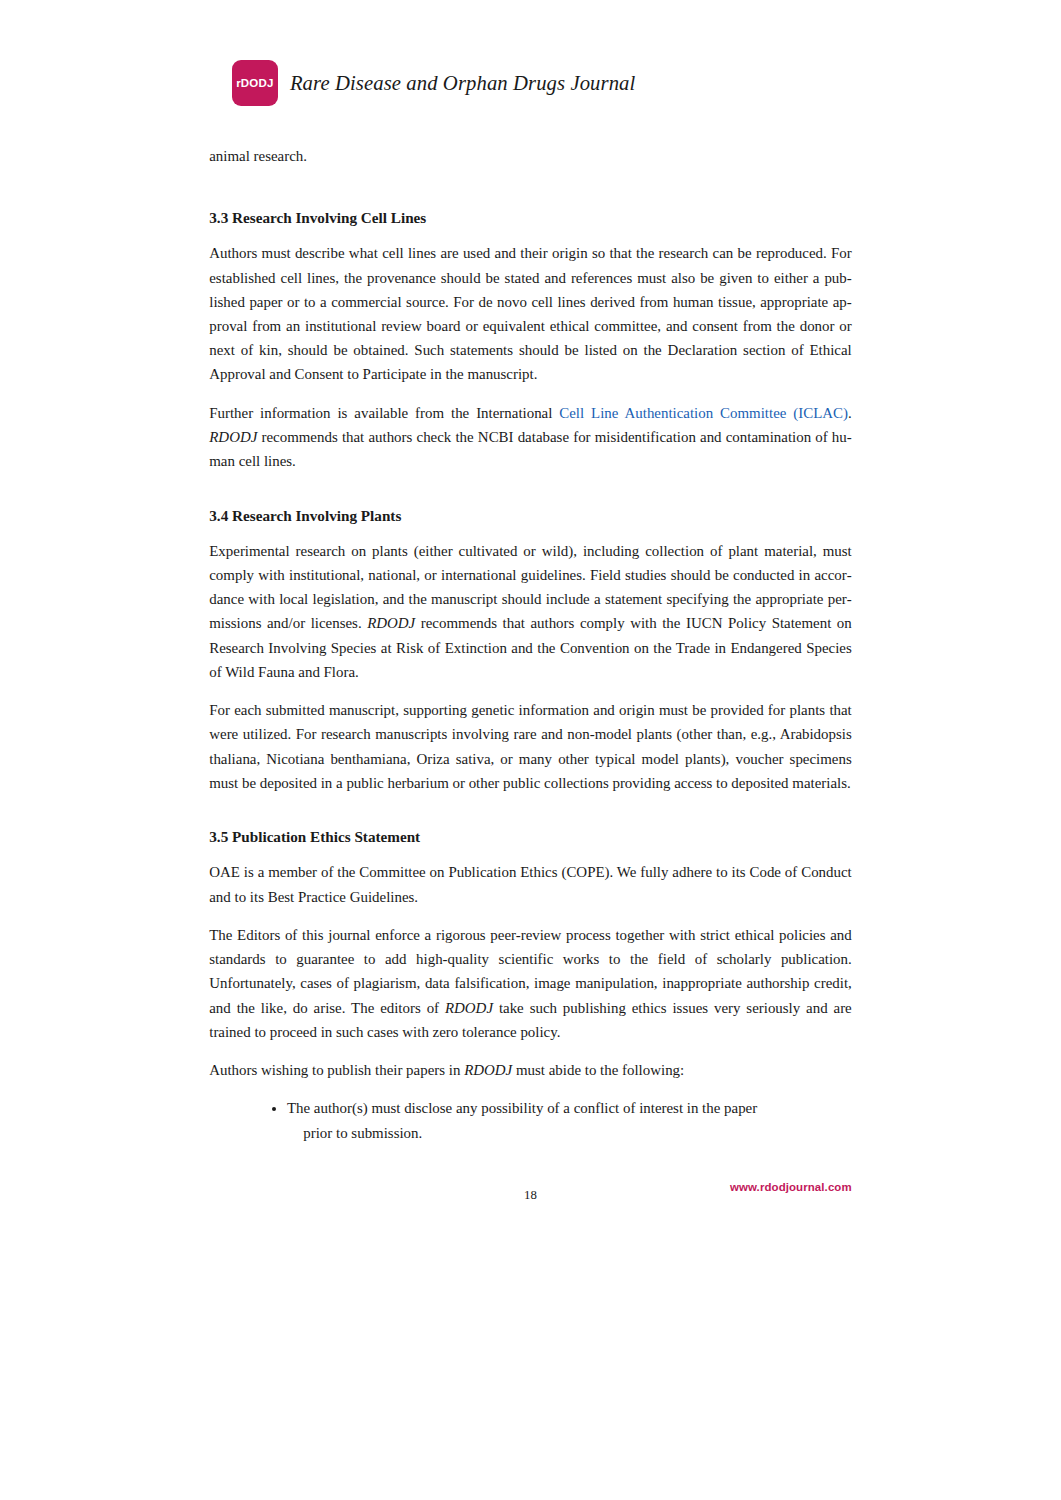rDODJ
Rare Disease and Orphan Drugs Journal
animal research.
3.3 Research Involving Cell Lines
Authors must describe what cell lines are used and their origin so that the research can be reproduced. For established cell lines, the provenance should be stated and references must also be given to either a published paper or to a commercial source. For de novo cell lines derived from human tissue, appropriate approval from an institutional review board or equivalent ethical committee, and consent from the donor or next of kin, should be obtained. Such statements should be listed on the Declaration section of Ethical Approval and Consent to Participate in the manuscript.
Further information is available from the International Cell Line Authentication Committee (ICLAC). RDODJ recommends that authors check the NCBI database for misidentification and contamination of human cell lines.
3.4 Research Involving Plants
Experimental research on plants (either cultivated or wild), including collection of plant material, must comply with institutional, national, or international guidelines. Field studies should be conducted in accordance with local legislation, and the manuscript should include a statement specifying the appropriate permissions and/or licenses. RDODJ recommends that authors comply with the IUCN Policy Statement on Research Involving Species at Risk of Extinction and the Convention on the Trade in Endangered Species of Wild Fauna and Flora.
For each submitted manuscript, supporting genetic information and origin must be provided for plants that were utilized. For research manuscripts involving rare and non-model plants (other than, e.g., Arabidopsis thaliana, Nicotiana benthamiana, Oriza sativa, or many other typical model plants), voucher specimens must be deposited in a public herbarium or other public collections providing access to deposited materials.
3.5 Publication Ethics Statement
OAE is a member of the Committee on Publication Ethics (COPE). We fully adhere to its Code of Conduct and to its Best Practice Guidelines.
The Editors of this journal enforce a rigorous peer-review process together with strict ethical policies and standards to guarantee to add high-quality scientific works to the field of scholarly publication. Unfortunately, cases of plagiarism, data falsification, image manipulation, inappropriate authorship credit, and the like, do arise. The editors of RDODJ take such publishing ethics issues very seriously and are trained to proceed in such cases with zero tolerance policy.
Authors wishing to publish their papers in RDODJ must abide to the following:
The author(s) must disclose any possibility of a conflict of interest in the paperprior to submission.
www.rdodjournal.com
18